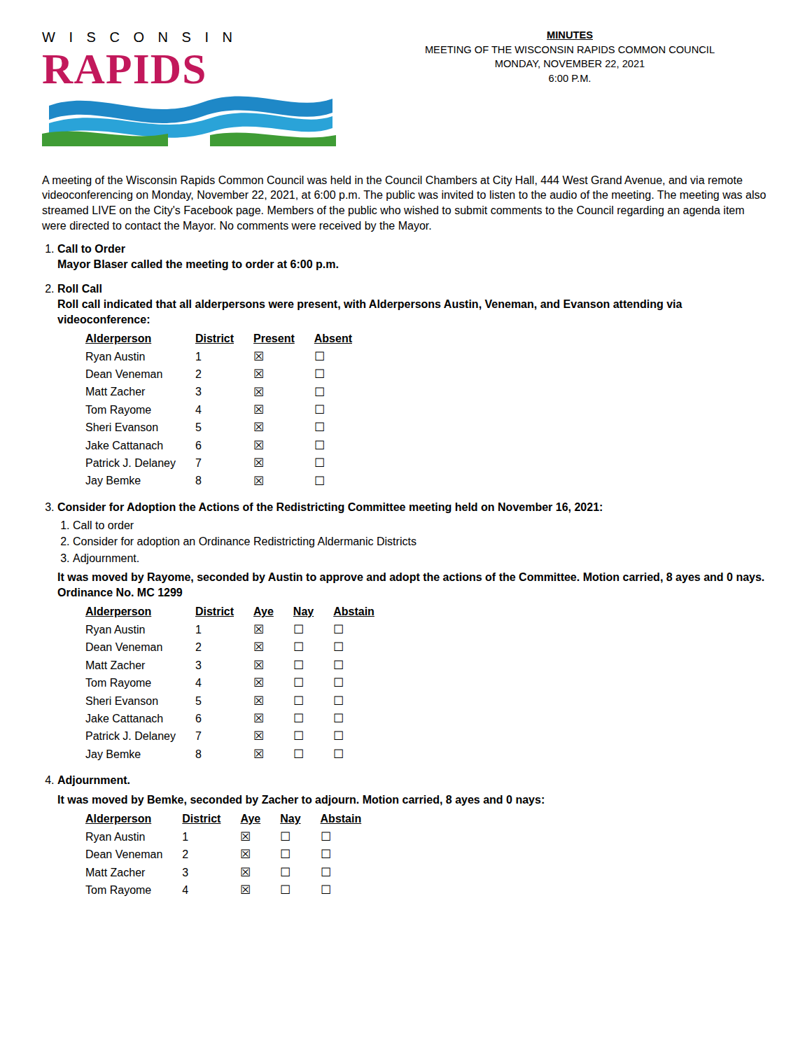W I S C O N S I N
RAPIDS
MINUTES
MEETING OF THE WISCONSIN RAPIDS COMMON COUNCIL
MONDAY, NOVEMBER 22, 2021
6:00 P.M.
A meeting of the Wisconsin Rapids Common Council was held in the Council Chambers at City Hall, 444 West Grand Avenue, and via remote videoconferencing on Monday, November 22, 2021, at 6:00 p.m. The public was invited to listen to the audio of the meeting. The meeting was also streamed LIVE on the City's Facebook page. Members of the public who wished to submit comments to the Council regarding an agenda item were directed to contact the Mayor. No comments were received by the Mayor.
Call to Order
Mayor Blaser called the meeting to order at 6:00 p.m.
Roll Call
Roll call indicated that all alderpersons were present, with Alderpersons Austin, Veneman, and Evanson attending via videoconference:
| Alderperson | District | Present | Absent |
| --- | --- | --- | --- |
| Ryan Austin | 1 | ☒ | ☐ |
| Dean Veneman | 2 | ☒ | ☐ |
| Matt Zacher | 3 | ☒ | ☐ |
| Tom Rayome | 4 | ☒ | ☐ |
| Sheri Evanson | 5 | ☒ | ☐ |
| Jake Cattanach | 6 | ☒ | ☐ |
| Patrick J. Delaney | 7 | ☒ | ☐ |
| Jay Bemke | 8 | ☒ | ☐ |
Consider for Adoption the Actions of the Redistricting Committee meeting held on November 16, 2021:
Call to order
Consider for adoption an Ordinance Redistricting Aldermanic Districts
Adjournment.
It was moved by Rayome, seconded by Austin to approve and adopt the actions of the Committee. Motion carried, 8 ayes and 0 nays. Ordinance No. MC 1299
| Alderperson | District | Aye | Nay | Abstain |
| --- | --- | --- | --- | --- |
| Ryan Austin | 1 | ☒ | ☐ | ☐ |
| Dean Veneman | 2 | ☒ | ☐ | ☐ |
| Matt Zacher | 3 | ☒ | ☐ | ☐ |
| Tom Rayome | 4 | ☒ | ☐ | ☐ |
| Sheri Evanson | 5 | ☒ | ☐ | ☐ |
| Jake Cattanach | 6 | ☒ | ☐ | ☐ |
| Patrick J. Delaney | 7 | ☒ | ☐ | ☐ |
| Jay Bemke | 8 | ☒ | ☐ | ☐ |
Adjournment.
It was moved by Bemke, seconded by Zacher to adjourn. Motion carried, 8 ayes and 0 nays:
| Alderperson | District | Aye | Nay | Abstain |
| --- | --- | --- | --- | --- |
| Ryan Austin | 1 | ☒ | ☐ | ☐ |
| Dean Veneman | 2 | ☒ | ☐ | ☐ |
| Matt Zacher | 3 | ☒ | ☐ | ☐ |
| Tom Rayome | 4 | ☒ | ☐ | ☐ |